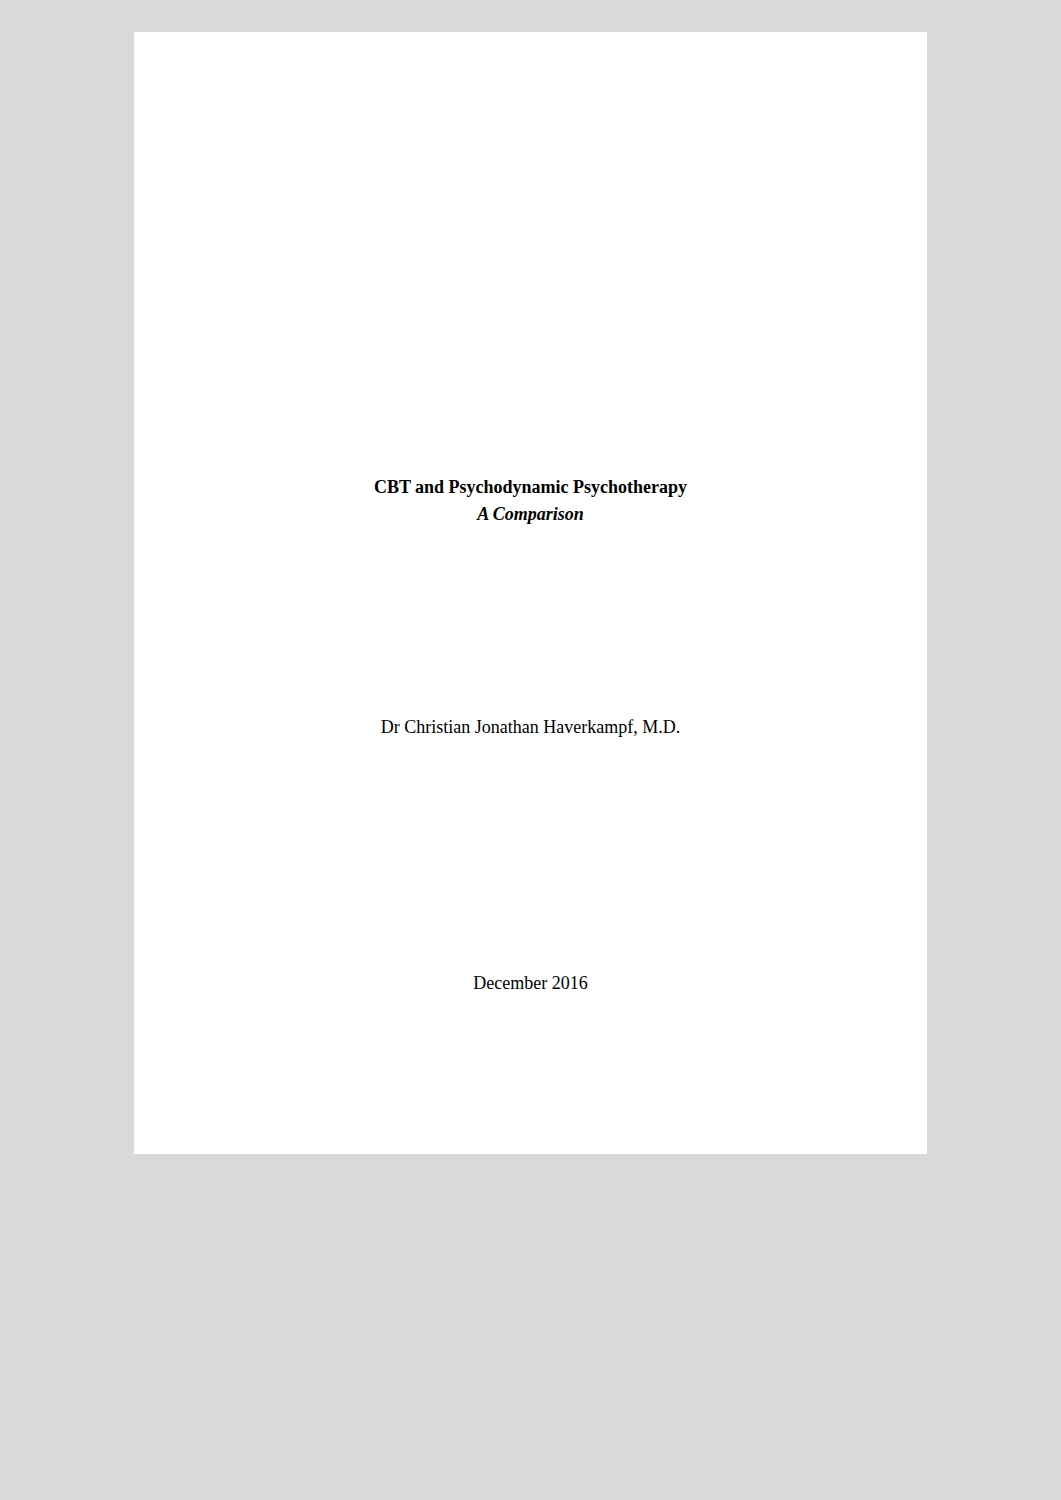CBT and Psychodynamic Psychotherapy
A Comparison
Dr Christian Jonathan Haverkampf, M.D.
December 2016